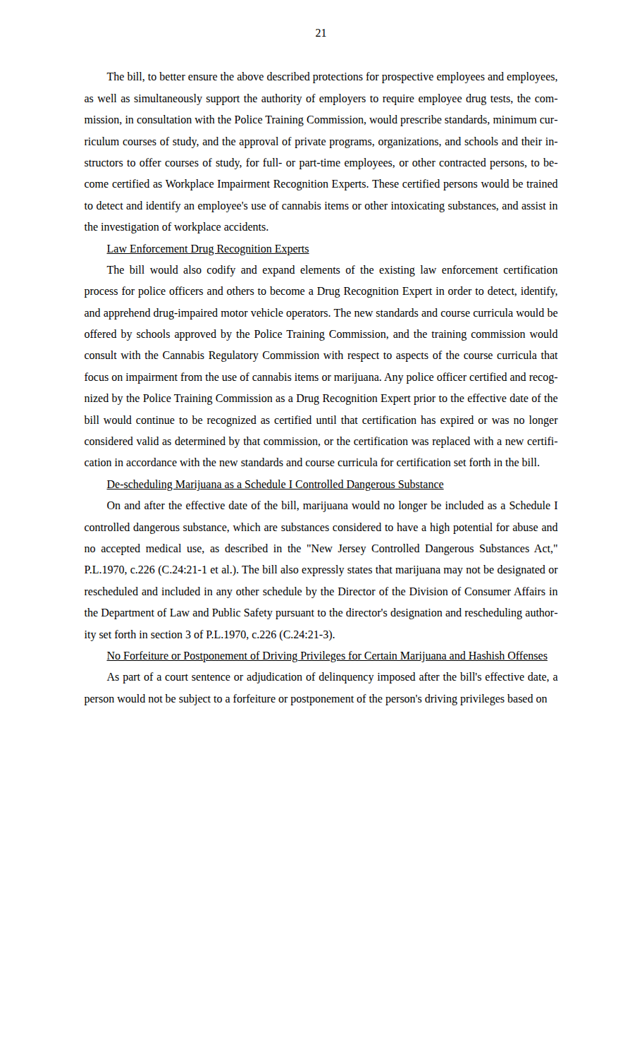21
The bill, to better ensure the above described protections for prospective employees and employees, as well as simultaneously support the authority of employers to require employee drug tests, the commission, in consultation with the Police Training Commission, would prescribe standards, minimum curriculum courses of study, and the approval of private programs, organizations, and schools and their instructors to offer courses of study, for full- or part-time employees, or other contracted persons, to become certified as Workplace Impairment Recognition Experts. These certified persons would be trained to detect and identify an employee's use of cannabis items or other intoxicating substances, and assist in the investigation of workplace accidents.
Law Enforcement Drug Recognition Experts
The bill would also codify and expand elements of the existing law enforcement certification process for police officers and others to become a Drug Recognition Expert in order to detect, identify, and apprehend drug-impaired motor vehicle operators. The new standards and course curricula would be offered by schools approved by the Police Training Commission, and the training commission would consult with the Cannabis Regulatory Commission with respect to aspects of the course curricula that focus on impairment from the use of cannabis items or marijuana. Any police officer certified and recognized by the Police Training Commission as a Drug Recognition Expert prior to the effective date of the bill would continue to be recognized as certified until that certification has expired or was no longer considered valid as determined by that commission, or the certification was replaced with a new certification in accordance with the new standards and course curricula for certification set forth in the bill.
De-scheduling Marijuana as a Schedule I Controlled Dangerous Substance
On and after the effective date of the bill, marijuana would no longer be included as a Schedule I controlled dangerous substance, which are substances considered to have a high potential for abuse and no accepted medical use, as described in the "New Jersey Controlled Dangerous Substances Act," P.L.1970, c.226 (C.24:21-1 et al.). The bill also expressly states that marijuana may not be designated or rescheduled and included in any other schedule by the Director of the Division of Consumer Affairs in the Department of Law and Public Safety pursuant to the director's designation and rescheduling authority set forth in section 3 of P.L.1970, c.226 (C.24:21-3).
No Forfeiture or Postponement of Driving Privileges for Certain Marijuana and Hashish Offenses
As part of a court sentence or adjudication of delinquency imposed after the bill's effective date, a person would not be subject to a forfeiture or postponement of the person's driving privileges based on